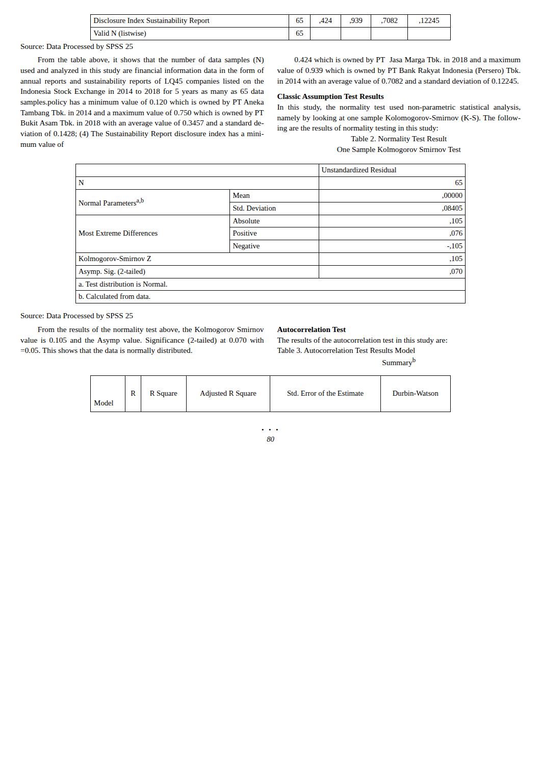| Disclosure Index Sustainability Report | 65 | ,424 | ,939 | ,7082 | ,12245 |
| Valid N (listwise) | 65 | | | | |
Source: Data Processed by SPSS 25
From the table above, it shows that the number of data samples (N) used and analyzed in this study are financial information data in the form of annual reports and sustainability reports of LQ45 companies listed on the Indonesia Stock Exchange in 2014 to 2018 for 5 years as many as 65 data samples.policy has a minimum value of 0.120 which is owned by PT Aneka Tambang Tbk. in 2014 and a maximum value of 0.750 which is owned by PT Bukit Asam Tbk. in 2018 with an average value of 0.3457 and a standard deviation of 0.1428; (4) The Sustainability Report disclosure index has a minimum value of
0.424 which is owned by PT Jasa Marga Tbk. in 2018 and a maximum value of 0.939 which is owned by PT Bank Rakyat Indonesia (Persero) Tbk. in 2014 with an average value of 0.7082 and a standard deviation of 0.12245.
Classic Assumption Test Results
In this study, the normality test used non-parametric statistical analysis, namely by looking at one sample Kolomogorov-Smirnov (K-S). The following are the results of normality testing in this study:
Table 2. Normality Test Result
One Sample Kolmogorov Smirnov Test
| | Unstandardized Residual |
| N | 65 |
| Normal Parameters a,b | Mean | ,00000 |
| Std. Deviation | ,08405 |
| Most Extreme Differences | Absolute | ,105 |
| Positive | ,076 |
| Negative | -,105 |
| Kolmogorov-Smirnov Z | ,105 |
| Asymp. Sig. (2-tailed) | ,070 |
| a. Test distribution is Normal. |
| b. Calculated from data. |
Source: Data Processed by SPSS 25
From the results of the normality test above, the Kolmogorov Smirnov value is 0.105 and the Asymp value. Significance (2-tailed) at 0.070 with =0.05. This shows that the data is normally distributed.
Autocorrelation Test
The results of the autocorrelation test in this study are:
Table 3. Autocorrelation Test Results Model
Summaryb
| Model | R | R Square | Adjusted R Square | Std. Error of the Estimate | Durbin-Watson |
• • •
80